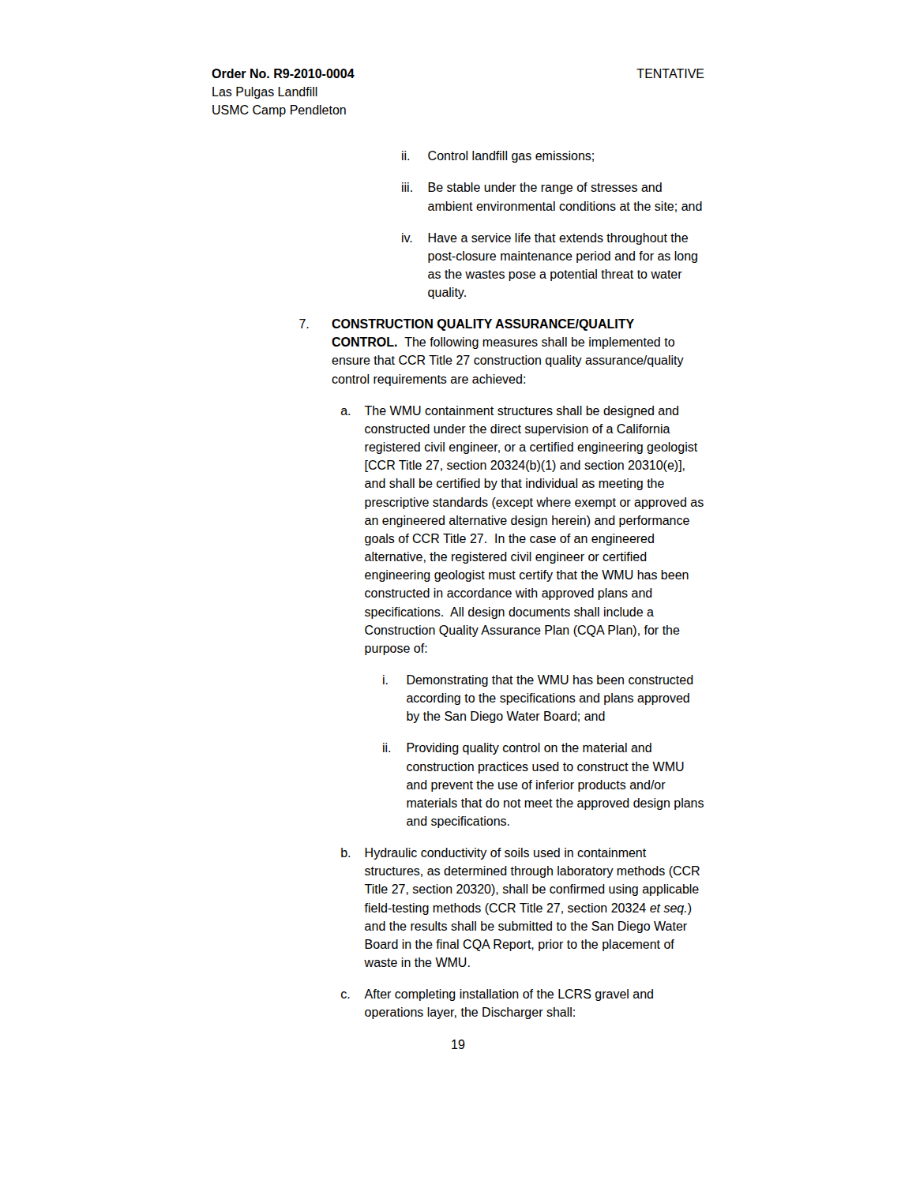Order No. R9-2010-0004
Las Pulgas Landfill
USMC Camp Pendleton
TENTATIVE
ii.
Control landfill gas emissions;
iii.
Be stable under the range of stresses and ambient environmental conditions at the site; and
iv.
Have a service life that extends throughout the post-closure maintenance period and for as long as the wastes pose a potential threat to water quality.
7.
CONSTRUCTION QUALITY ASSURANCE/QUALITY CONTROL. The following measures shall be implemented to ensure that CCR Title 27 construction quality assurance/quality control requirements are achieved:
a.
The WMU containment structures shall be designed and constructed under the direct supervision of a California registered civil engineer, or a certified engineering geologist [CCR Title 27, section 20324(b)(1) and section 20310(e)], and shall be certified by that individual as meeting the prescriptive standards (except where exempt or approved as an engineered alternative design herein) and performance goals of CCR Title 27. In the case of an engineered alternative, the registered civil engineer or certified engineering geologist must certify that the WMU has been constructed in accordance with approved plans and specifications. All design documents shall include a Construction Quality Assurance Plan (CQA Plan), for the purpose of:
i.
Demonstrating that the WMU has been constructed according to the specifications and plans approved by the San Diego Water Board; and
ii.
Providing quality control on the material and construction practices used to construct the WMU and prevent the use of inferior products and/or materials that do not meet the approved design plans and specifications.
b.
Hydraulic conductivity of soils used in containment structures, as determined through laboratory methods (CCR Title 27, section 20320), shall be confirmed using applicable field-testing methods (CCR Title 27, section 20324 et seq.) and the results shall be submitted to the San Diego Water Board in the final CQA Report, prior to the placement of waste in the WMU.
c.
After completing installation of the LCRS gravel and operations layer, the Discharger shall:
19